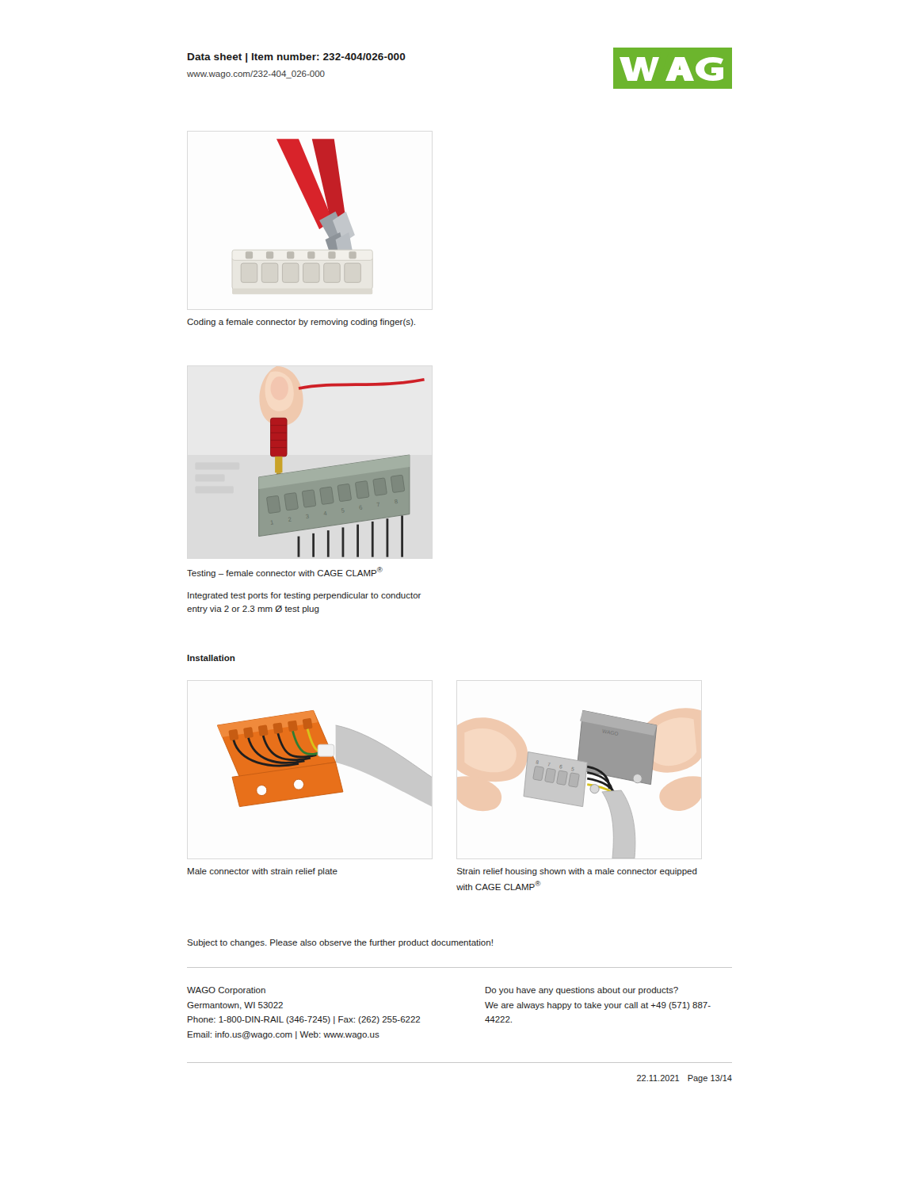Data sheet | Item number: 232-404/026-000
www.wago.com/232-404_026-000
Coding a female connector by removing coding finger(s).
1 2 3 4 5 6 7 8
Testing – female connector with CAGE CLAMP®
Integrated test ports for testing perpendicular to conductor entry via 2 or 2.3 mm Ø test plug
Installation
Male connector with strain relief plate
WAGO 8 7 6 5
Strain relief housing shown with a male connector equipped with CAGE CLAMP®
Subject to changes. Please also observe the further product documentation!
WAGO Corporation
Germantown, WI 53022
Phone: 1-800-DIN-RAIL (346-7245) | Fax: (262) 255-6222
Email: info.us@wago.com | Web: www.wago.us
Do you have any questions about our products?
We are always happy to take your call at +49 (571) 887-44222.
22.11.2021 Page 13/14